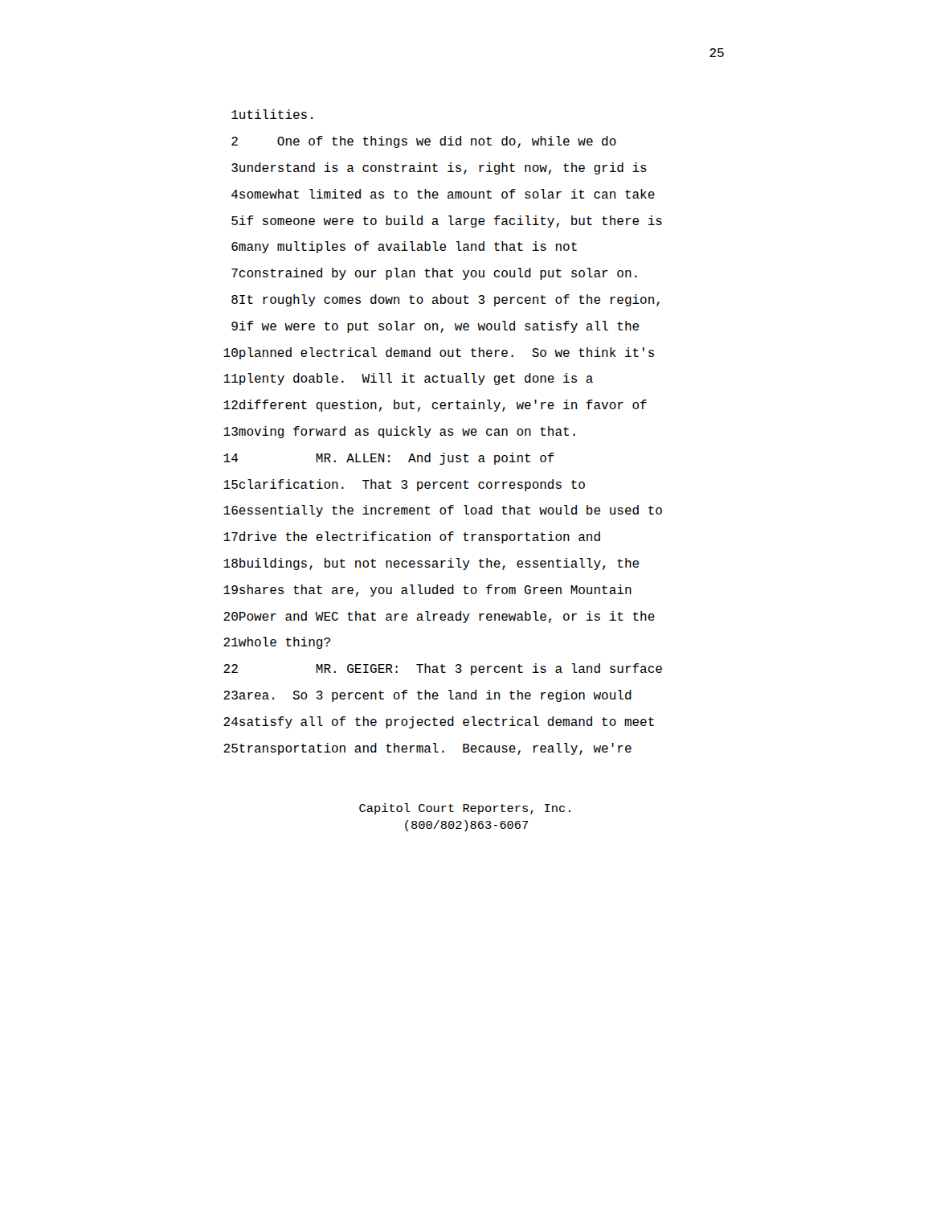25
| 1 | utilities. |
| 2 | One of the things we did not do, while we do |
| 3 | understand is a constraint is, right now, the grid is |
| 4 | somewhat limited as to the amount of solar it can take |
| 5 | if someone were to build a large facility, but there is |
| 6 | many multiples of available land that is not |
| 7 | constrained by our plan that you could put solar on. |
| 8 | It roughly comes down to about 3 percent of the region, |
| 9 | if we were to put solar on, we would satisfy all the |
| 10 | planned electrical demand out there. So we think it's |
| 11 | plenty doable. Will it actually get done is a |
| 12 | different question, but, certainly, we're in favor of |
| 13 | moving forward as quickly as we can on that. |
| 14 | MR. ALLEN: And just a point of |
| 15 | clarification. That 3 percent corresponds to |
| 16 | essentially the increment of load that would be used to |
| 17 | drive the electrification of transportation and |
| 18 | buildings, but not necessarily the, essentially, the |
| 19 | shares that are, you alluded to from Green Mountain |
| 20 | Power and WEC that are already renewable, or is it the |
| 21 | whole thing? |
| 22 | MR. GEIGER: That 3 percent is a land surface |
| 23 | area. So 3 percent of the land in the region would |
| 24 | satisfy all of the projected electrical demand to meet |
| 25 | transportation and thermal. Because, really, we're |
Capitol Court Reporters, Inc.
(800/802)863-6067